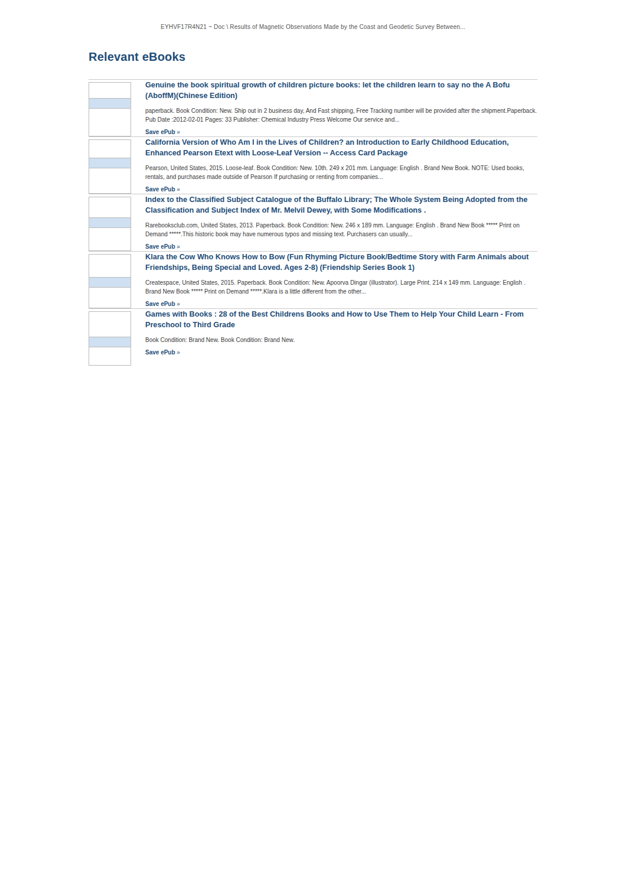EYHVF17R4N21 ~ Doc \ Results of Magnetic Observations Made by the Coast and Geodetic Survey Between...
Relevant eBooks
Genuine the book spiritual growth of children picture books: let the children learn to say no the A Bofu (AboffM)(Chinese Edition)
paperback. Book Condition: New. Ship out in 2 business day, And Fast shipping, Free Tracking number will be provided after the shipment.Paperback. Pub Date :2012-02-01 Pages: 33 Publisher: Chemical Industry Press Welcome Our service and...
Save ePub »
California Version of Who Am I in the Lives of Children? an Introduction to Early Childhood Education, Enhanced Pearson Etext with Loose-Leaf Version -- Access Card Package
Pearson, United States, 2015. Loose-leaf. Book Condition: New. 10th. 249 x 201 mm. Language: English . Brand New Book. NOTE: Used books, rentals, and purchases made outside of Pearson If purchasing or renting from companies...
Save ePub »
Index to the Classified Subject Catalogue of the Buffalo Library; The Whole System Being Adopted from the Classification and Subject Index of Mr. Melvil Dewey, with Some Modifications .
Rarebooksclub.com, United States, 2013. Paperback. Book Condition: New. 246 x 189 mm. Language: English . Brand New Book ***** Print on Demand *****.This historic book may have numerous typos and missing text. Purchasers can usually...
Save ePub »
Klara the Cow Who Knows How to Bow (Fun Rhyming Picture Book/Bedtime Story with Farm Animals about Friendships, Being Special and Loved. Ages 2-8) (Friendship Series Book 1)
Createspace, United States, 2015. Paperback. Book Condition: New. Apoorva Dingar (illustrator). Large Print. 214 x 149 mm. Language: English . Brand New Book ***** Print on Demand *****.Klara is a little different from the other...
Save ePub »
Games with Books : 28 of the Best Childrens Books and How to Use Them to Help Your Child Learn - From Preschool to Third Grade
Book Condition: Brand New. Book Condition: Brand New.
Save ePub »